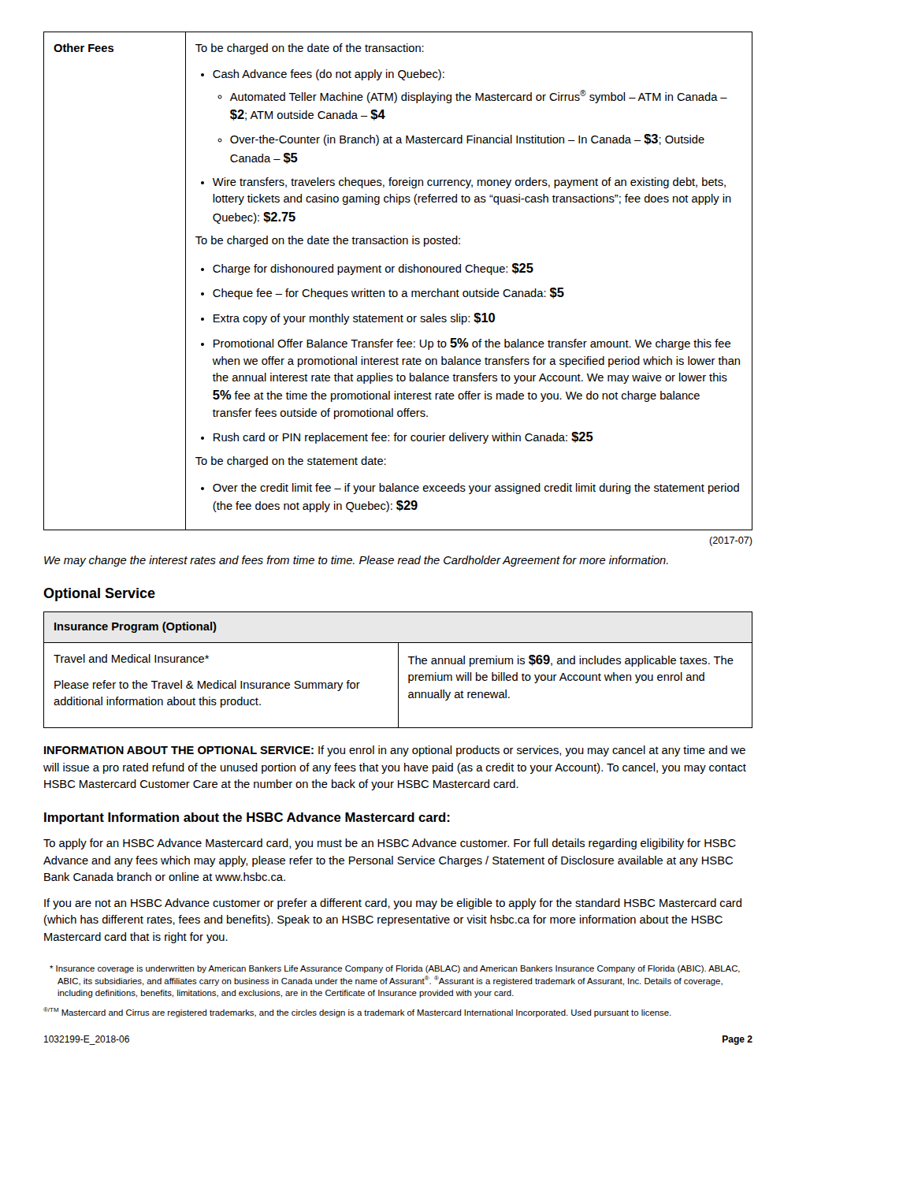| Other Fees | To be charged on the date of the transaction: Cash Advance fees (do not apply in Quebec): Automated Teller Machine (ATM) displaying the Mastercard or Cirrus ® symbol – ATM in Canada – $2 ; ATM outside Canada – $4 Over-the-Counter (in Branch) at a Mastercard Financial Institution – In Canada – $3 ; Outside Canada – $5 Wire transfers, travelers cheques, foreign currency, money orders, payment of an existing debt, bets, lottery tickets and casino gaming chips (referred to as “quasi-cash transactions”; fee does not apply in Quebec): $2.75 To be charged on the date the transaction is posted: Charge for dishonoured payment or dishonoured Cheque: $25 Cheque fee – for Cheques written to a merchant outside Canada: $5 Extra copy of your monthly statement or sales slip: $10 Promotional Offer Balance Transfer fee: Up to 5% of the balance transfer amount. We charge this fee when we offer a promotional interest rate on balance transfers for a specified period which is lower than the annual interest rate that applies to balance transfers to your Account. We may waive or lower this 5% fee at the time the promotional interest rate offer is made to you. We do not charge balance transfer fees outside of promotional offers. Rush card or PIN replacement fee: for courier delivery within Canada: $25 To be charged on the statement date: Over the credit limit fee – if your balance exceeds your assigned credit limit during the statement period (the fee does not apply in Quebec): $29 |
(2017-07)
We may change the interest rates and fees from time to time. Please read the Cardholder Agreement for more information.
Optional Service
| Insurance Program (Optional) |
| --- |
| Travel and Medical Insurance* Please refer to the Travel & Medical Insurance Summary for additional information about this product. | The annual premium is $69 , and includes applicable taxes. The premium will be billed to your Account when you enrol and annually at renewal. |
INFORMATION ABOUT THE OPTIONAL SERVICE: If you enrol in any optional products or services, you may cancel at any time and we will issue a pro rated refund of the unused portion of any fees that you have paid (as a credit to your Account). To cancel, you may contact HSBC Mastercard Customer Care at the number on the back of your HSBC Mastercard card.
Important Information about the HSBC Advance Mastercard card:
To apply for an HSBC Advance Mastercard card, you must be an HSBC Advance customer. For full details regarding eligibility for HSBC Advance and any fees which may apply, please refer to the Personal Service Charges / Statement of Disclosure available at any HSBC Bank Canada branch or online at www.hsbc.ca.
If you are not an HSBC Advance customer or prefer a different card, you may be eligible to apply for the standard HSBC Mastercard card (which has different rates, fees and benefits). Speak to an HSBC representative or visit hsbc.ca for more information about the HSBC Mastercard card that is right for you.
* Insurance coverage is underwritten by American Bankers Life Assurance Company of Florida (ABLAC) and American Bankers Insurance Company of Florida (ABIC). ABLAC, ABIC, its subsidiaries, and affiliates carry on business in Canada under the name of Assurant®. ®Assurant is a registered trademark of Assurant, Inc. Details of coverage, including definitions, benefits, limitations, and exclusions, are in the Certificate of Insurance provided with your card.
®/TM Mastercard and Cirrus are registered trademarks, and the circles design is a trademark of Mastercard International Incorporated. Used pursuant to license.
1032199-E_2018-06 Page 2